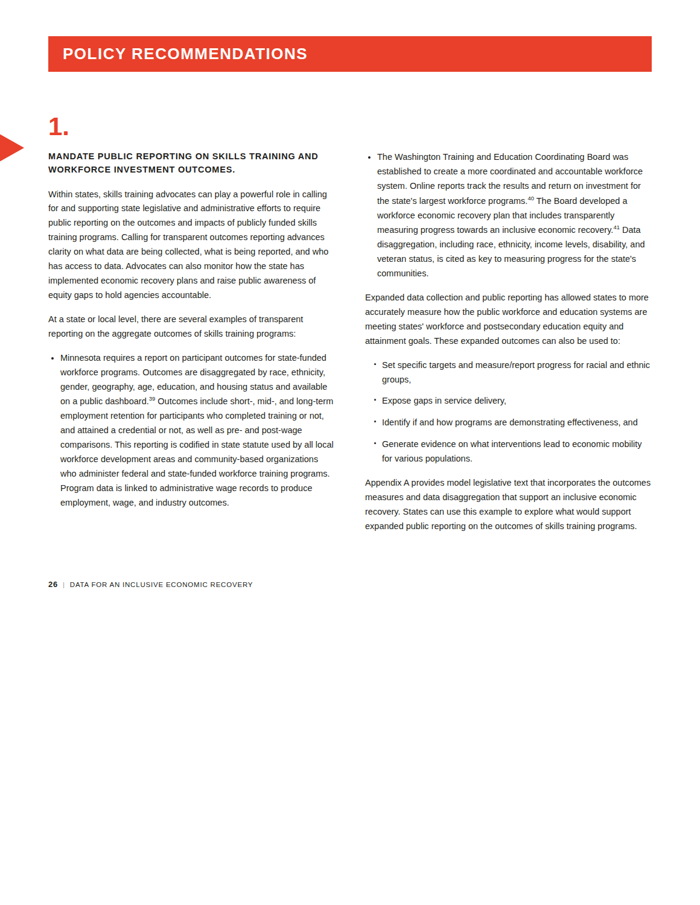POLICY RECOMMENDATIONS
1.
Mandate public reporting on skills training and workforce investment outcomes.
Within states, skills training advocates can play a powerful role in calling for and supporting state legislative and administrative efforts to require public reporting on the outcomes and impacts of publicly funded skills training programs. Calling for transparent outcomes reporting advances clarity on what data are being collected, what is being reported, and who has access to data. Advocates can also monitor how the state has implemented economic recovery plans and raise public awareness of equity gaps to hold agencies accountable.
At a state or local level, there are several examples of transparent reporting on the aggregate outcomes of skills training programs:
Minnesota requires a report on participant outcomes for state-funded workforce programs. Outcomes are disaggregated by race, ethnicity, gender, geography, age, education, and housing status and available on a public dashboard.39 Outcomes include short-, mid-, and long-term employment retention for participants who completed training or not, and attained a credential or not, as well as pre- and post-wage comparisons. This reporting is codified in state statute used by all local workforce development areas and community-based organizations who administer federal and state-funded workforce training programs. Program data is linked to administrative wage records to produce employment, wage, and industry outcomes.
The Washington Training and Education Coordinating Board was established to create a more coordinated and accountable workforce system. Online reports track the results and return on investment for the state's largest workforce programs.40 The Board developed a workforce economic recovery plan that includes transparently measuring progress towards an inclusive economic recovery.41 Data disaggregation, including race, ethnicity, income levels, disability, and veteran status, is cited as key to measuring progress for the state's communities.
Expanded data collection and public reporting has allowed states to more accurately measure how the public workforce and education systems are meeting states' workforce and postsecondary education equity and attainment goals. These expanded outcomes can also be used to:
Set specific targets and measure/report progress for racial and ethnic groups,
Expose gaps in service delivery,
Identify if and how programs are demonstrating effectiveness, and
Generate evidence on what interventions lead to economic mobility for various populations.
Appendix A provides model legislative text that incorporates the outcomes measures and data disaggregation that support an inclusive economic recovery. States can use this example to explore what would support expanded public reporting on the outcomes of skills training programs.
26|DATA FOR AN INCLUSIVE ECONOMIC RECOVERY